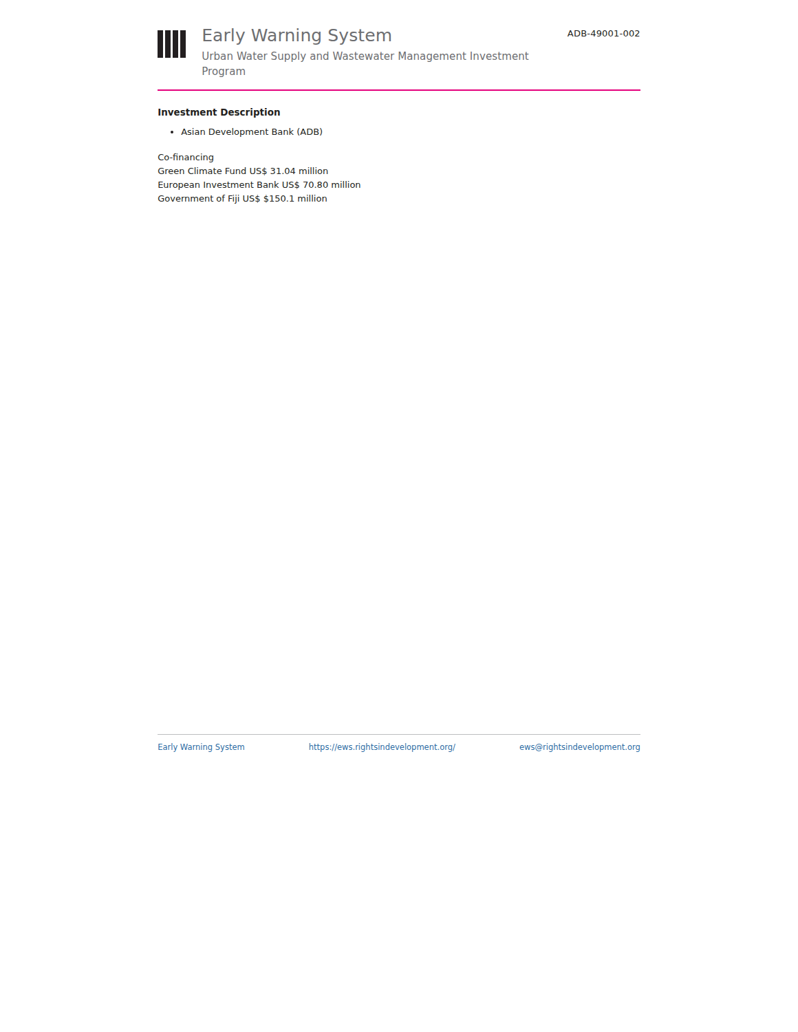Early Warning System
Urban Water Supply and Wastewater Management Investment Program
ADB-49001-002
Investment Description
Asian Development Bank (ADB)
Co-financing
Green Climate Fund US$ 31.04 million
European Investment Bank US$ 70.80 million
Government of Fiji US$ $150.1 million
Early Warning System
https://ews.rightsindevelopment.org/
ews@rightsindevelopment.org